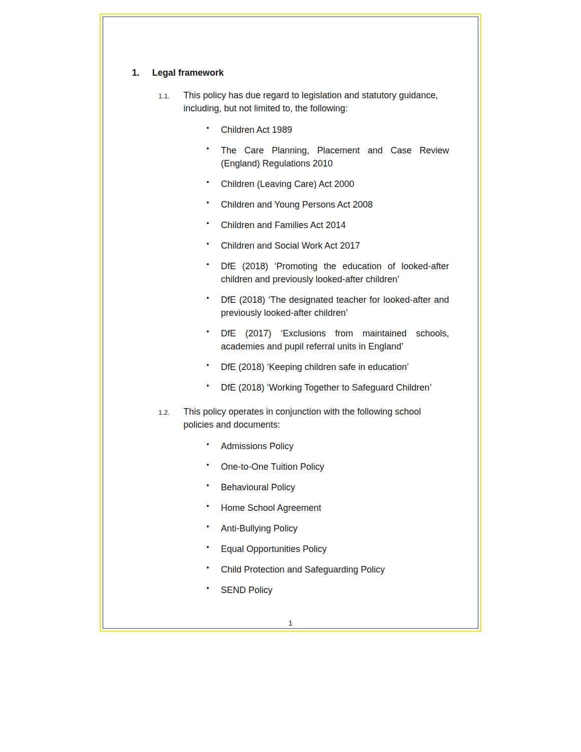1. Legal framework
1.1. This policy has due regard to legislation and statutory guidance, including, but not limited to, the following:
Children Act 1989
The Care Planning, Placement and Case Review (England) Regulations 2010
Children (Leaving Care) Act 2000
Children and Young Persons Act 2008
Children and Families Act 2014
Children and Social Work Act 2017
DfE (2018) ‘Promoting the education of looked-after children and previously looked-after children’
DfE (2018) ‘The designated teacher for looked-after and previously looked-after children’
DfE (2017) ‘Exclusions from maintained schools, academies and pupil referral units in England’
DfE (2018) ‘Keeping children safe in education’
DfE (2018) ‘Working Together to Safeguard Children’
1.2. This policy operates in conjunction with the following school policies and documents:
Admissions Policy
One-to-One Tuition Policy
Behavioural Policy
Home School Agreement
Anti-Bullying Policy
Equal Opportunities Policy
Child Protection and Safeguarding Policy
SEND Policy
1